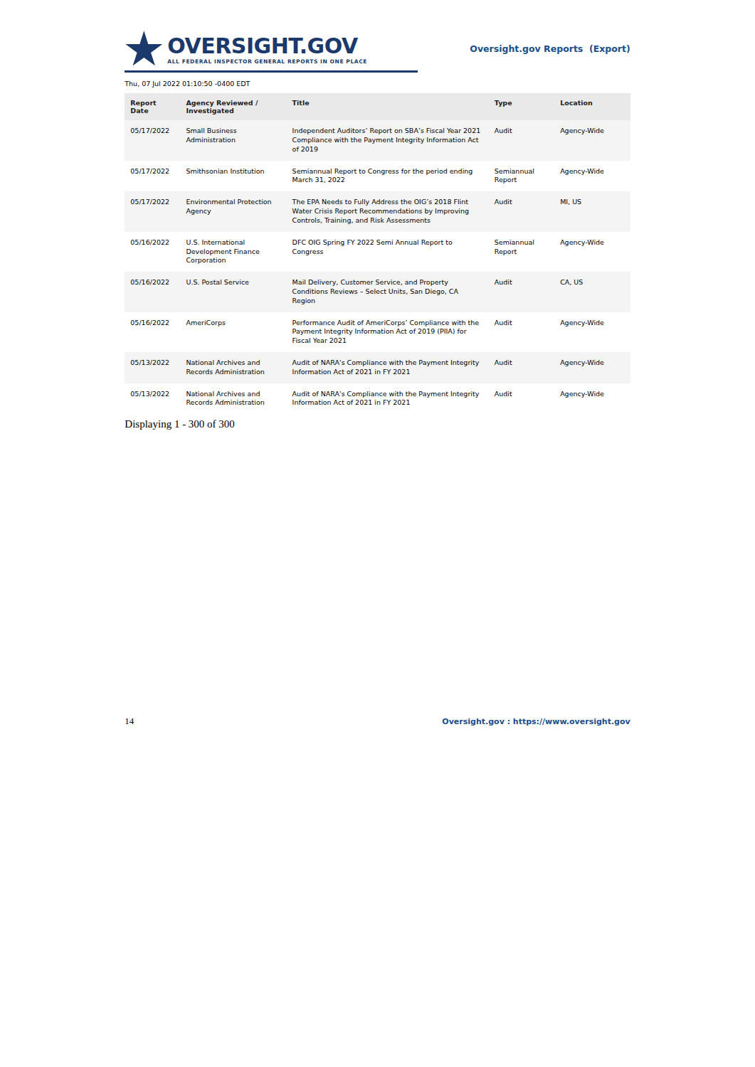OVERSIGHT.GOV
ALL FEDERAL INSPECTOR GENERAL REPORTS IN ONE PLACE
Oversight.gov Reports (Export)
Thu, 07 Jul 2022 01:10:50 -0400 EDT
| Report Date | Agency Reviewed / Investigated | Title | Type | Location |
| --- | --- | --- | --- | --- |
| 05/17/2022 | Small Business Administration | Independent Auditors’ Report on SBA’s Fiscal Year 2021 Compliance with the Payment Integrity Information Act of 2019 | Audit | Agency-Wide |
| 05/17/2022 | Smithsonian Institution | Semiannual Report to Congress for the period ending March 31, 2022 | Semiannual Report | Agency-Wide |
| 05/17/2022 | Environmental Protection Agency | The EPA Needs to Fully Address the OIG’s 2018 Flint Water Crisis Report Recommendations by Improving Controls, Training, and Risk Assessments | Audit | MI, US |
| 05/16/2022 | U.S. International Development Finance Corporation | DFC OIG Spring FY 2022 Semi Annual Report to Congress | Semiannual Report | Agency-Wide |
| 05/16/2022 | U.S. Postal Service | Mail Delivery, Customer Service, and Property Conditions Reviews – Select Units, San Diego, CA Region | Audit | CA, US |
| 05/16/2022 | AmeriCorps | Performance Audit of AmeriCorps’ Compliance with the Payment Integrity Information Act of 2019 (PIIA) for Fiscal Year 2021 | Audit | Agency-Wide |
| 05/13/2022 | National Archives and Records Administration | Audit of NARA's Compliance with the Payment Integrity Information Act of 2021 in FY 2021 | Audit | Agency-Wide |
| 05/13/2022 | National Archives and Records Administration | Audit of NARA's Compliance with the Payment Integrity Information Act of 2021 in FY 2021 | Audit | Agency-Wide |
Displaying 1 - 300 of 300
14
Oversight.gov : https://www.oversight.gov